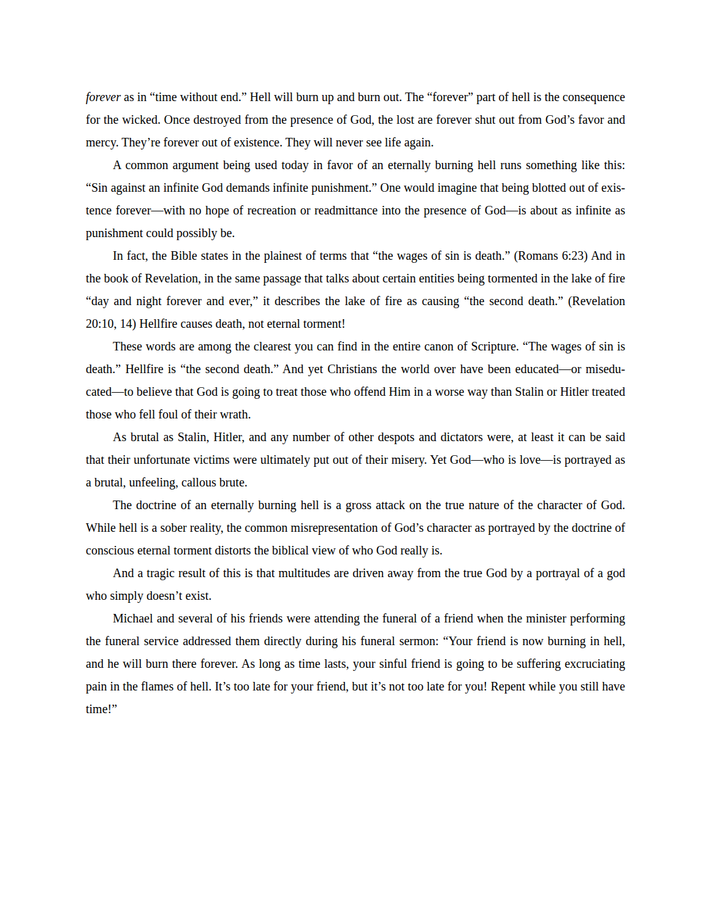forever as in “time without end.” Hell will burn up and burn out. The “forever” part of hell is the consequence for the wicked. Once destroyed from the presence of God, the lost are forever shut out from God’s favor and mercy. They’re forever out of existence. They will never see life again.
A common argument being used today in favor of an eternally burning hell runs something like this: “Sin against an infinite God demands infinite punishment.” One would imagine that being blotted out of existence forever—with no hope of recreation or readmittance into the presence of God—is about as infinite as punishment could possibly be.
In fact, the Bible states in the plainest of terms that “the wages of sin is death.” (Romans 6:23) And in the book of Revelation, in the same passage that talks about certain entities being tormented in the lake of fire “day and night forever and ever,” it describes the lake of fire as causing “the second death.” (Revelation 20:10, 14) Hellfire causes death, not eternal torment!
These words are among the clearest you can find in the entire canon of Scripture. “The wages of sin is death.” Hellfire is “the second death.” And yet Christians the world over have been educated—or miseducated—to believe that God is going to treat those who offend Him in a worse way than Stalin or Hitler treated those who fell foul of their wrath.
As brutal as Stalin, Hitler, and any number of other despots and dictators were, at least it can be said that their unfortunate victims were ultimately put out of their misery. Yet God—who is love—is portrayed as a brutal, unfeeling, callous brute.
The doctrine of an eternally burning hell is a gross attack on the true nature of the character of God. While hell is a sober reality, the common misrepresentation of God’s character as portrayed by the doctrine of conscious eternal torment distorts the biblical view of who God really is.
And a tragic result of this is that multitudes are driven away from the true God by a portrayal of a god who simply doesn’t exist.
Michael and several of his friends were attending the funeral of a friend when the minister performing the funeral service addressed them directly during his funeral sermon: “Your friend is now burning in hell, and he will burn there forever. As long as time lasts, your sinful friend is going to be suffering excruciating pain in the flames of hell. It’s too late for your friend, but it’s not too late for you! Repent while you still have time!”